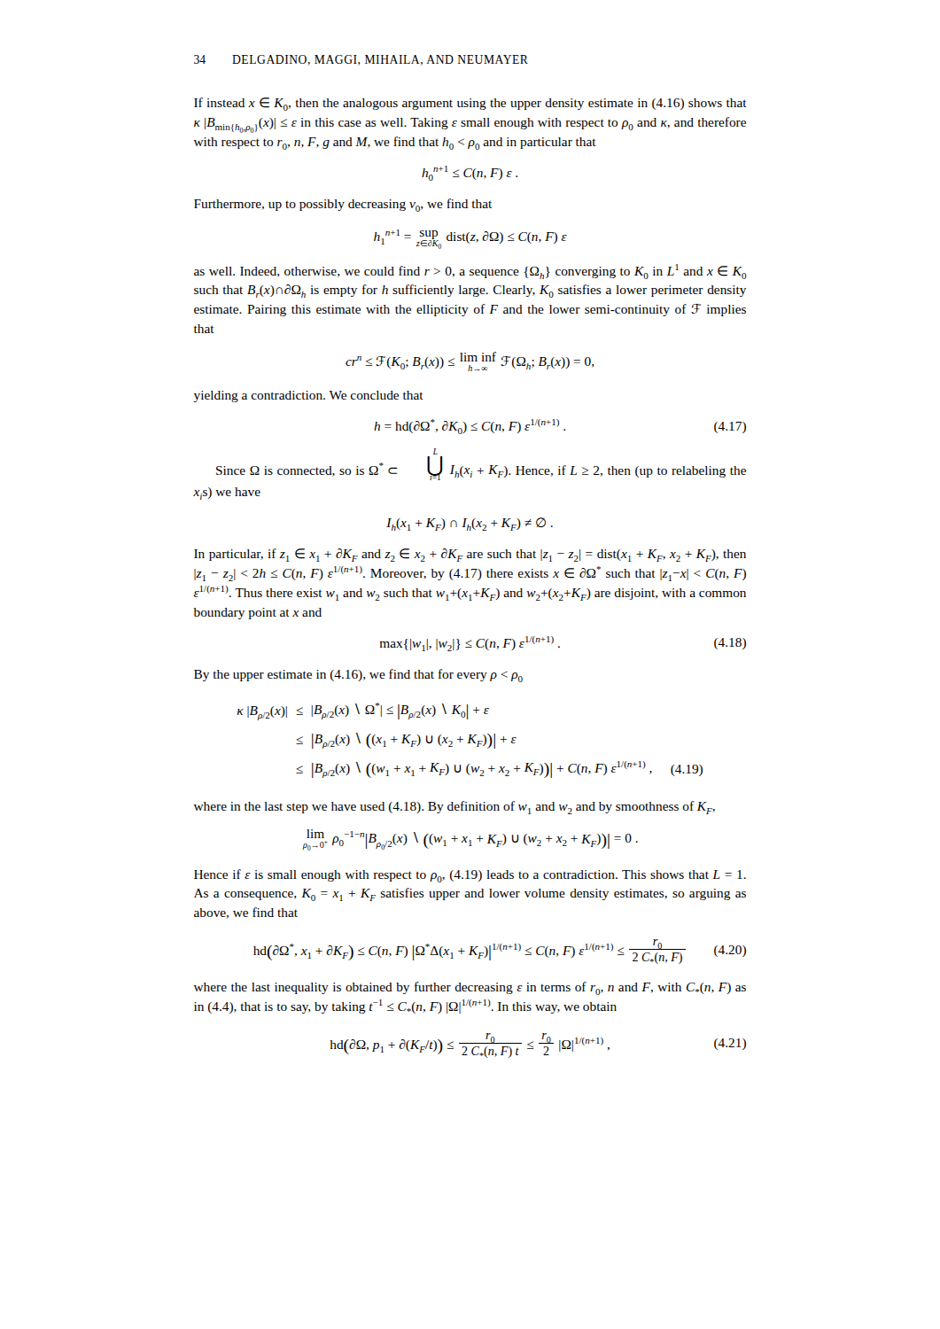34 DELGADINO, MAGGI, MIHAILA, AND NEUMAYER
If instead x ∈ K0, then the analogous argument using the upper density estimate in (4.16) shows that κ |Bmin{h0,ρ0}(x)| ≤ ε in this case as well. Taking ε small enough with respect to ρ0 and κ, and therefore with respect to r0, n, F, g and M, we find that h0 < ρ0 and in particular that
h0n+1 ≤ C(n, F) ε .
Furthermore, up to possibly decreasing v0, we find that
h1n+1 = sup z∈∂K0 dist(z, ∂Ω) ≤ C(n, F) ε
as well. Indeed, otherwise, we could find r > 0, a sequence {Ωh} converging to K0 in L1 and x ∈ K0 such that Br(x)∩∂Ωh is empty for h sufficiently large. Clearly, K0 satisfies a lower perimeter density estimate. Pairing this estimate with the ellipticity of F and the lower semi-continuity of ℱ implies that
crn ≤ ℱ(K0; Br(x)) ≤ lim inf h→∞ ℱ(Ωh; Br(x)) = 0,
yielding a contradiction. We conclude that
h = hd(∂Ω*, ∂K0) ≤ C(n, F) ε1/(n+1) . (4.17)
Since Ω is connected, so is Ω* ⊂ L⋃i=1 Ih(xi + KF). Hence, if L ≥ 2, then (up to relabeling the xis) we have
Ih(x1 + KF) ∩ Ih(x2 + KF) ≠ ∅ .
In particular, if z1 ∈ x1 + ∂KF and z2 ∈ x2 + ∂KF are such that |z1 − z2| = dist(x1 + KF, x2 + KF), then |z1 − z2| < 2h ≤ C(n, F) ε1/(n+1). Moreover, by (4.17) there exists x ∈ ∂Ω* such that |z1−x| < C(n, F) ε1/(n+1). Thus there exist w1 and w2 such that w1+(x1+KF) and w2+(x2+KF) are disjoint, with a common boundary point at x and
max{|w1|, |w2|} ≤ C(n, F) ε1/(n+1) . (4.18)
By the upper estimate in (4.16), we find that for every ρ < ρ0
| κ / B ρ /2 ( x )/ | ≤ | / B ρ /2 ( x ) ∖ Ω * / ≤ / B ρ /2 ( x ) ∖ K 0 / + ε | |
| | ≤ | / B ρ /2 ( x ) ∖ ( ( x 1 + K F ) ∪ ( x 2 + K F ) ) / + ε | |
| | ≤ | / B ρ /2 ( x ) ∖ ( ( w 1 + x 1 + K F ) ∪ ( w 2 + x 2 + K F ) ) / + C ( n , F ) ε 1/( n +1) , | (4.19) |
where in the last step we have used (4.18). By definition of w1 and w2 and by smoothness of KF,
lim ρ0→0+ ρ0−1−n|Bρ0/2(x) ∖ ((w1 + x1 + KF) ∪ (w2 + x2 + KF))| = 0 .
Hence if ε is small enough with respect to ρ0, (4.19) leads to a contradiction. This shows that L = 1. As a consequence, K0 = x1 + KF satisfies upper and lower volume density estimates, so arguing as above, we find that
hd(∂Ω*, x1 + ∂KF) ≤ C(n, F) |Ω*Δ(x1 + KF)|1/(n+1) ≤ C(n, F) ε1/(n+1) ≤ r02 C*(n, F) (4.20)
where the last inequality is obtained by further decreasing ε in terms of r0, n and F, with C*(n, F) as in (4.4), that is to say, by taking t−1 ≤ C*(n, F) |Ω|1/(n+1). In this way, we obtain
hd(∂Ω, p1 + ∂(KF/t)) ≤ r02 C*(n, F) t ≤ r02 |Ω|1/(n+1) , (4.21)